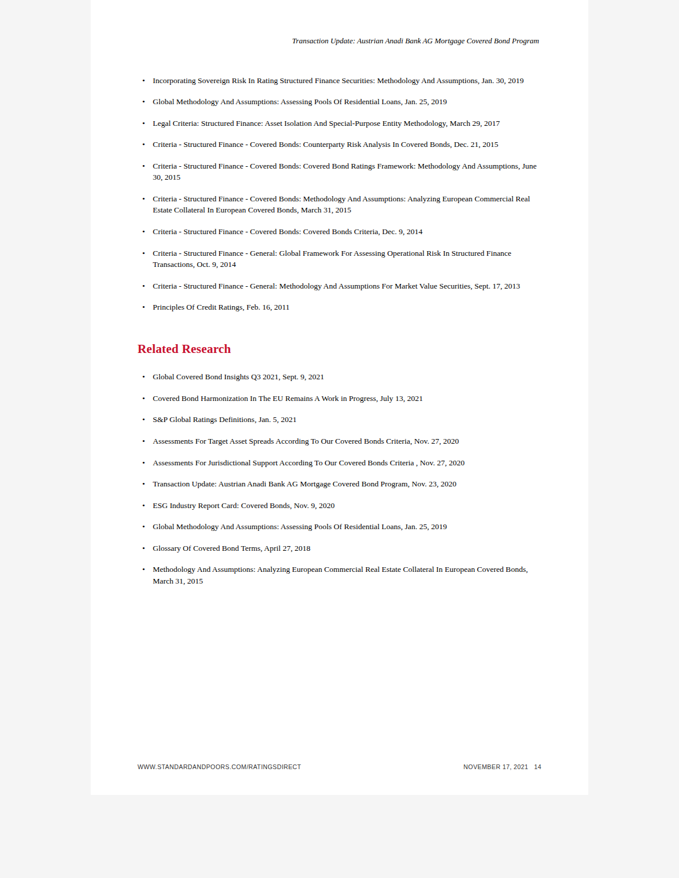Transaction Update: Austrian Anadi Bank AG Mortgage Covered Bond Program
Incorporating Sovereign Risk In Rating Structured Finance Securities: Methodology And Assumptions, Jan. 30, 2019
Global Methodology And Assumptions: Assessing Pools Of Residential Loans, Jan. 25, 2019
Legal Criteria: Structured Finance: Asset Isolation And Special-Purpose Entity Methodology, March 29, 2017
Criteria - Structured Finance - Covered Bonds: Counterparty Risk Analysis In Covered Bonds, Dec. 21, 2015
Criteria - Structured Finance - Covered Bonds: Covered Bond Ratings Framework: Methodology And Assumptions, June 30, 2015
Criteria - Structured Finance - Covered Bonds: Methodology And Assumptions: Analyzing European Commercial Real Estate Collateral In European Covered Bonds, March 31, 2015
Criteria - Structured Finance - Covered Bonds: Covered Bonds Criteria, Dec. 9, 2014
Criteria - Structured Finance - General: Global Framework For Assessing Operational Risk In Structured Finance Transactions, Oct. 9, 2014
Criteria - Structured Finance - General: Methodology And Assumptions For Market Value Securities, Sept. 17, 2013
Principles Of Credit Ratings, Feb. 16, 2011
Related Research
Global Covered Bond Insights Q3 2021, Sept. 9, 2021
Covered Bond Harmonization In The EU Remains A Work in Progress, July 13, 2021
S&P Global Ratings Definitions, Jan. 5, 2021
Assessments For Target Asset Spreads According To Our Covered Bonds Criteria, Nov. 27, 2020
Assessments For Jurisdictional Support According To Our Covered Bonds Criteria , Nov. 27, 2020
Transaction Update: Austrian Anadi Bank AG Mortgage Covered Bond Program, Nov. 23, 2020
ESG Industry Report Card: Covered Bonds, Nov. 9, 2020
Global Methodology And Assumptions: Assessing Pools Of Residential Loans, Jan. 25, 2019
Glossary Of Covered Bond Terms, April 27, 2018
Methodology And Assumptions: Analyzing European Commercial Real Estate Collateral In European Covered Bonds, March 31, 2015
www.standardandpoors.com/ratingsdirect November 17, 202114